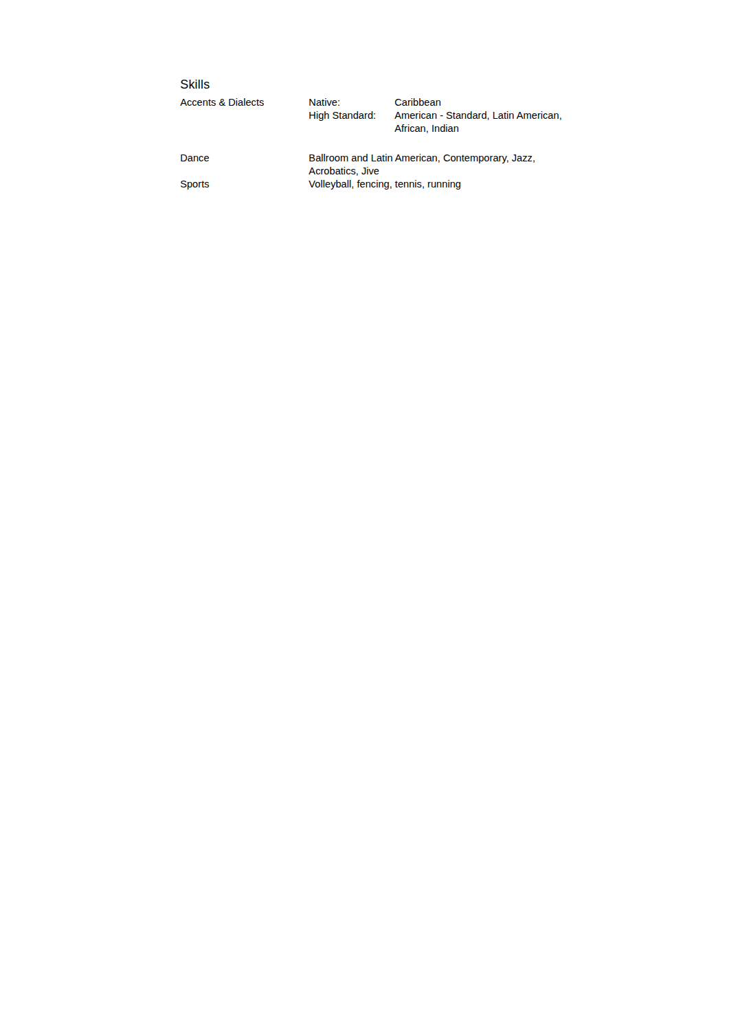Skills
| Accents & Dialects | Native: | Caribbean |
| | High Standard: | American - Standard, Latin American, African, Indian |
| Dance | Ballroom and Latin American, Contemporary, Jazz, Acrobatics, Jive |
| Sports | Volleyball, fencing, tennis, running |